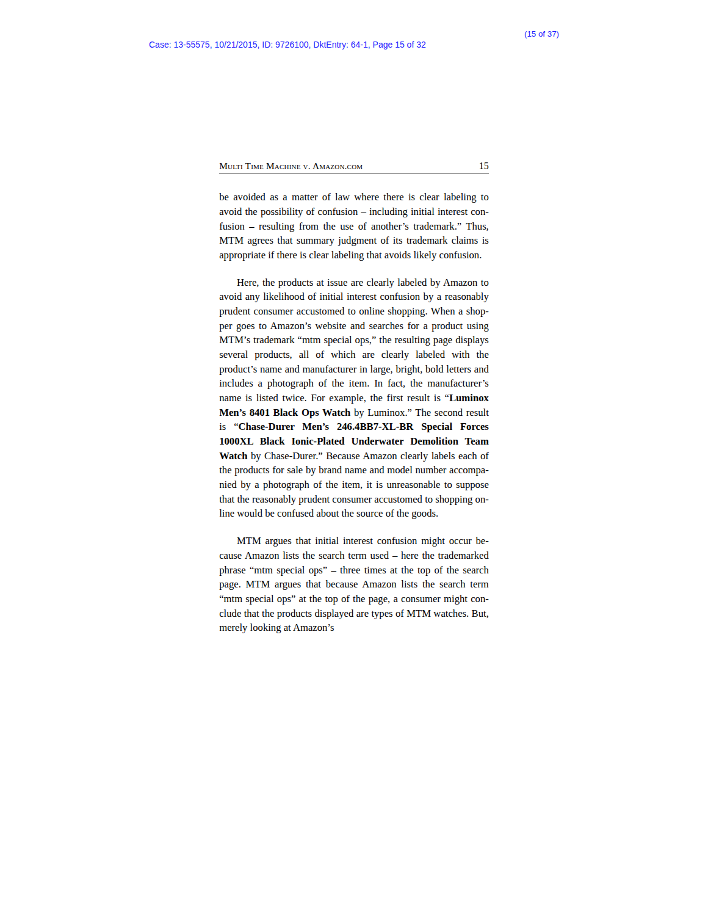(15 of 37)
Case: 13-55575, 10/21/2015, ID: 9726100, DktEntry: 64-1, Page 15 of 32
Multi Time Machine v. Amazon.com 15
be avoided as a matter of law where there is clear labeling to avoid the possibility of confusion – including initial interest confusion – resulting from the use of another’s trademark.” Thus, MTM agrees that summary judgment of its trademark claims is appropriate if there is clear labeling that avoids likely confusion.
Here, the products at issue are clearly labeled by Amazon to avoid any likelihood of initial interest confusion by a reasonably prudent consumer accustomed to online shopping. When a shopper goes to Amazon’s website and searches for a product using MTM’s trademark “mtm special ops,” the resulting page displays several products, all of which are clearly labeled with the product’s name and manufacturer in large, bright, bold letters and includes a photograph of the item. In fact, the manufacturer’s name is listed twice. For example, the first result is “Luminox Men’s 8401 Black Ops Watch by Luminox.” The second result is “Chase-Durer Men’s 246.4BB7-XL-BR Special Forces 1000XL Black Ionic-Plated Underwater Demolition Team Watch by Chase-Durer.” Because Amazon clearly labels each of the products for sale by brand name and model number accompanied by a photograph of the item, it is unreasonable to suppose that the reasonably prudent consumer accustomed to shopping online would be confused about the source of the goods.
MTM argues that initial interest confusion might occur because Amazon lists the search term used – here the trademarked phrase “mtm special ops” – three times at the top of the search page. MTM argues that because Amazon lists the search term “mtm special ops” at the top of the page, a consumer might conclude that the products displayed are types of MTM watches. But, merely looking at Amazon’s